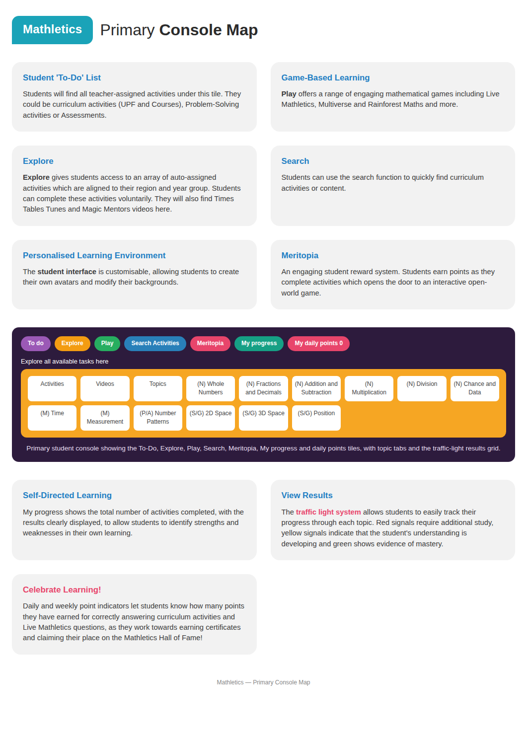Mathletics
Primary Console Map
Student 'To-Do' List
Students will find all teacher-assigned activities under this tile. They could be curriculum activities (UPF and Courses), Problem-Solving activities or Assessments.
Game-Based Learning
Play offers a range of engaging mathematical games including Live Mathletics, Multiverse and Rainforest Maths and more.
Explore
Explore gives students access to an array of auto-assigned activities which are aligned to their region and year group. Students can complete these activities voluntarily. They will also find Times Tables Tunes and Magic Mentors videos here.
Search
Students can use the search function to quickly find curriculum activities or content.
Personalised Learning Environment
The student interface is customisable, allowing students to create their own avatars and modify their backgrounds.
Meritopia
An engaging student reward system. Students earn points as they complete activities which opens the door to an interactive open-world game.
To do Explore Play Search Activities Meritopia My progress My daily points 0
Explore all available tasks here
Activities
Videos
Topics
(N) Whole Numbers
(N) Fractions and Decimals
(N) Addition and Subtraction
(N) Multiplication
(N) Division
(N) Chance and Data
(M) Time
(M) Measurement
(P/A) Number Patterns
(S/G) 2D Space
(S/G) 3D Space
(S/G) Position
Primary student console showing the To-Do, Explore, Play, Search, Meritopia, My progress and daily points tiles, with topic tabs and the traffic-light results grid.
Self-Directed Learning
My progress shows the total number of activities completed, with the results clearly displayed, to allow students to identify strengths and weaknesses in their own learning.
View Results
The traffic light system allows students to easily track their progress through each topic. Red signals require additional study, yellow signals indicate that the student's understanding is developing and green shows evidence of mastery.
Celebrate Learning!
Daily and weekly point indicators let students know how many points they have earned for correctly answering curriculum activities and Live Mathletics questions, as they work towards earning certificates and claiming their place on the Mathletics Hall of Fame!
Mathletics — Primary Console Map